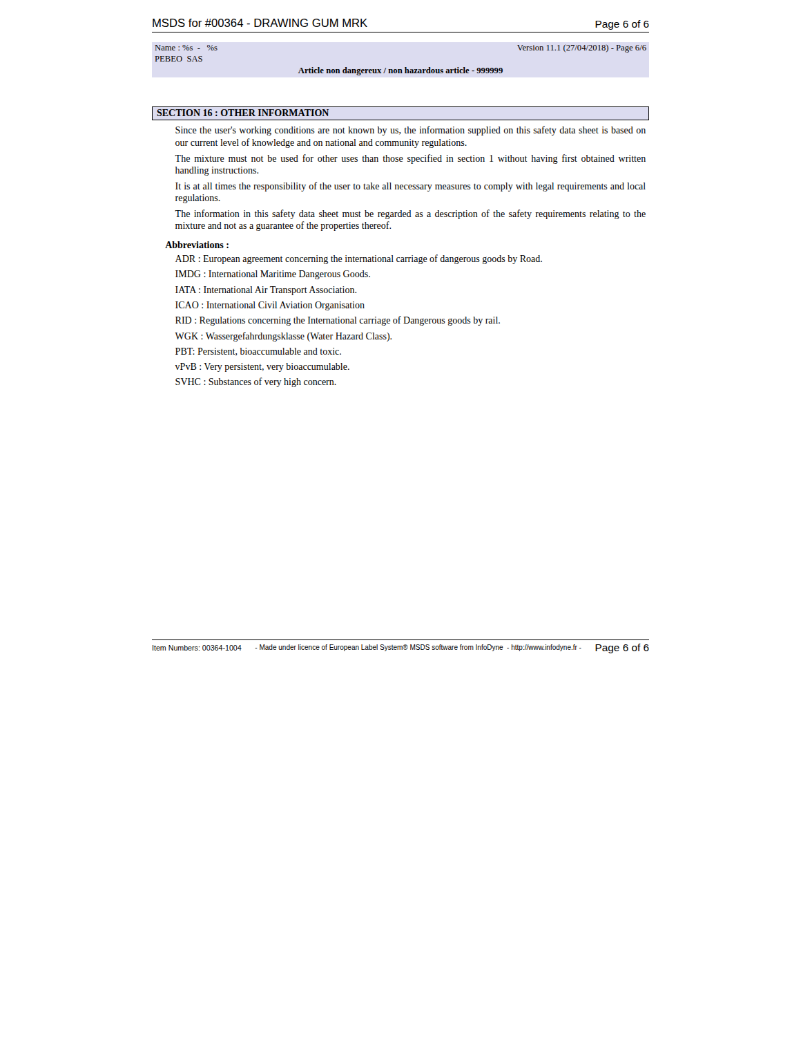MSDS for #00364 - DRAWING GUM MRK
Page 6 of 6
Name : %s - %s Version 11.1 (27/04/2018) - Page 6/6
PEBEO SAS
Article non dangereux / non hazardous article - 999999
SECTION 16 : OTHER INFORMATION
Since the user's working conditions are not known by us, the information supplied on this safety data sheet is based on our current level of knowledge and on national and community regulations.
The mixture must not be used for other uses than those specified in section 1 without having first obtained written handling instructions.
It is at all times the responsibility of the user to take all necessary measures to comply with legal requirements and local regulations.
The information in this safety data sheet must be regarded as a description of the safety requirements relating to the mixture and not as a guarantee of the properties thereof.
Abbreviations :
ADR : European agreement concerning the international carriage of dangerous goods by Road.
IMDG : International Maritime Dangerous Goods.
IATA : International Air Transport Association.
ICAO : International Civil Aviation Organisation
RID : Regulations concerning the International carriage of Dangerous goods by rail.
WGK : Wassergefahrdungsklasse (Water Hazard Class).
PBT: Persistent, bioaccumulable and toxic.
vPvB : Very persistent, very bioaccumulable.
SVHC : Substances of very high concern.
Item Numbers: 00364-1004
- Made under licence of European Label System® MSDS software from InfoDyne - http://www.infodyne.fr -
Page 6 of 6